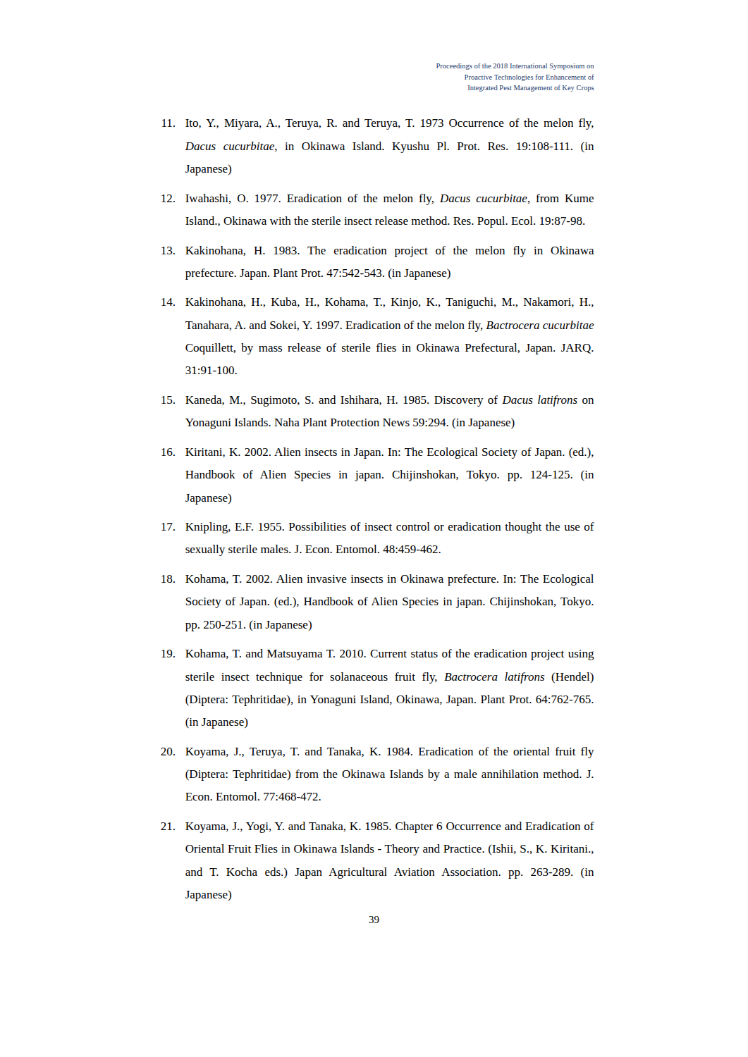Proceedings of the 2018 International Symposium on
Proactive Technologies for Enhancement of
Integrated Pest Management of Key Crops
11. Ito, Y., Miyara, A., Teruya, R. and Teruya, T. 1973 Occurrence of the melon fly, Dacus cucurbitae, in Okinawa Island. Kyushu Pl. Prot. Res. 19:108-111. (in Japanese)
12. Iwahashi, O. 1977. Eradication of the melon fly, Dacus cucurbitae, from Kume Island., Okinawa with the sterile insect release method. Res. Popul. Ecol. 19:87-98.
13. Kakinohana, H. 1983. The eradication project of the melon fly in Okinawa prefecture. Japan. Plant Prot. 47:542-543. (in Japanese)
14. Kakinohana, H., Kuba, H., Kohama, T., Kinjo, K., Taniguchi, M., Nakamori, H., Tanahara, A. and Sokei, Y. 1997. Eradication of the melon fly, Bactrocera cucurbitae Coquillett, by mass release of sterile flies in Okinawa Prefectural, Japan. JARQ. 31:91-100.
15. Kaneda, M., Sugimoto, S. and Ishihara, H. 1985. Discovery of Dacus latifrons on Yonaguni Islands. Naha Plant Protection News 59:294. (in Japanese)
16. Kiritani, K. 2002. Alien insects in Japan. In: The Ecological Society of Japan. (ed.), Handbook of Alien Species in japan. Chijinshokan, Tokyo. pp. 124-125. (in Japanese)
17. Knipling, E.F. 1955. Possibilities of insect control or eradication thought the use of sexually sterile males. J. Econ. Entomol. 48:459-462.
18. Kohama, T. 2002. Alien invasive insects in Okinawa prefecture. In: The Ecological Society of Japan. (ed.), Handbook of Alien Species in japan. Chijinshokan, Tokyo. pp. 250-251. (in Japanese)
19. Kohama, T. and Matsuyama T. 2010. Current status of the eradication project using sterile insect technique for solanaceous fruit fly, Bactrocera latifrons (Hendel) (Diptera: Tephritidae), in Yonaguni Island, Okinawa, Japan. Plant Prot. 64:762-765. (in Japanese)
20. Koyama, J., Teruya, T. and Tanaka, K. 1984. Eradication of the oriental fruit fly (Diptera: Tephritidae) from the Okinawa Islands by a male annihilation method. J. Econ. Entomol. 77:468-472.
21. Koyama, J., Yogi, Y. and Tanaka, K. 1985. Chapter 6 Occurrence and Eradication of Oriental Fruit Flies in Okinawa Islands - Theory and Practice. (Ishii, S., K. Kiritani., and T. Kocha eds.) Japan Agricultural Aviation Association. pp. 263-289. (in Japanese)
39